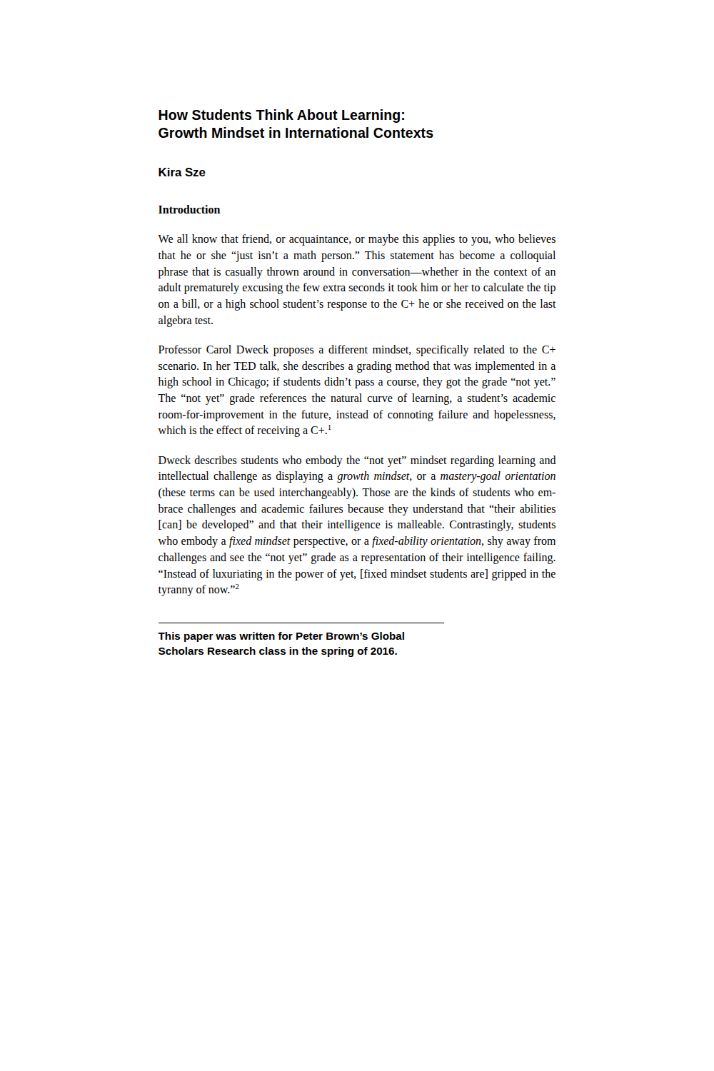How Students Think About Learning:
Growth Mindset in International Contexts
Kira Sze
Introduction
We all know that friend, or acquaintance, or maybe this applies to you, who believes that he or she “just isn’t a math person.” This statement has become a colloquial phrase that is casually thrown around in conversation—whether in the context of an adult prematurely excusing the few extra seconds it took him or her to calculate the tip on a bill, or a high school student’s response to the C+ he or she received on the last algebra test.
Professor Carol Dweck proposes a different mindset, specifically related to the C+ scenario. In her TED talk, she describes a grading method that was implemented in a high school in Chicago; if students didn’t pass a course, they got the grade “not yet.” The “not yet” grade references the natural curve of learning, a student’s academic room-for-improvement in the future, instead of connoting failure and hopelessness, which is the effect of receiving a C+.1
Dweck describes students who embody the “not yet” mindset regarding learning and intellectual challenge as displaying a growth mindset, or a mastery-goal orientation (these terms can be used interchangeably). Those are the kinds of students who embrace challenges and academic failures because they understand that “their abilities [can] be developed” and that their intelligence is malleable. Contrastingly, students who embody a fixed mindset perspective, or a fixed-ability orientation, shy away from challenges and see the “not yet” grade as a representation of their intelligence failing. “Instead of luxuriating in the power of yet, [fixed mindset students are] gripped in the tyranny of now.”2
This paper was written for Peter Brown’s Global Scholars Research class in the spring of 2016.